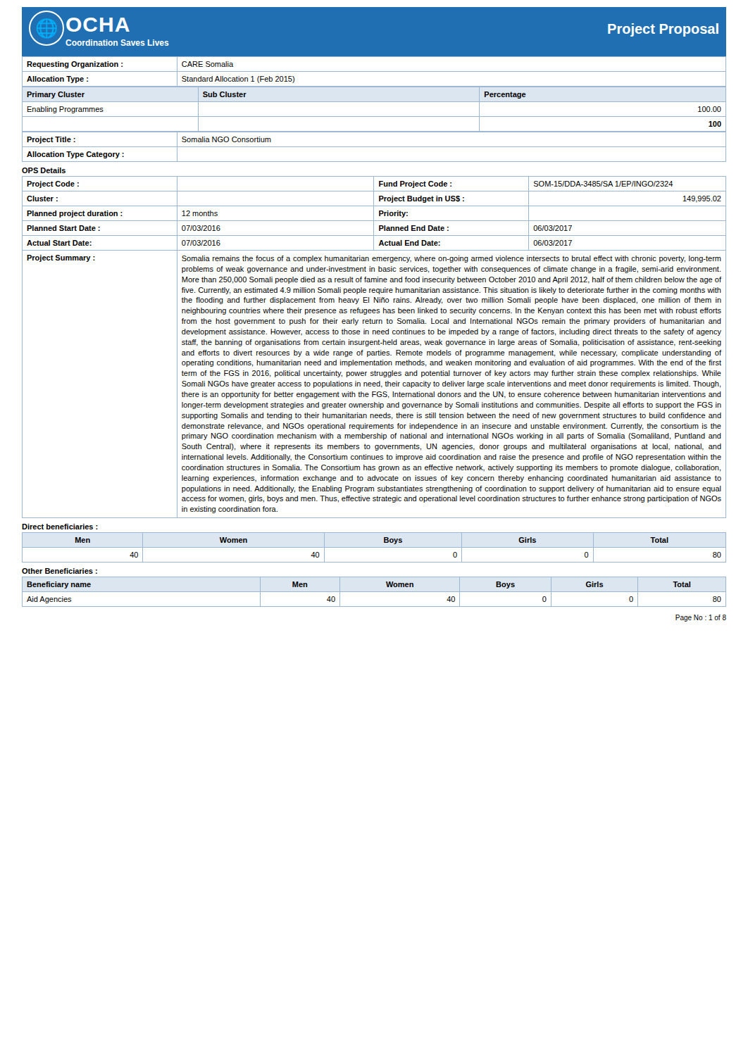🌐
OCHA
Coordination Saves Lives
Project Proposal
| Requesting Organization : | CARE Somalia |
| Allocation Type : | Standard Allocation 1 (Feb 2015) |
| Primary Cluster | Sub Cluster | Percentage |
| --- | --- | --- |
| Enabling Programmes | | 100.00 |
| | | 100 |
| Project Title : | Somalia NGO Consortium |
| Allocation Type Category : | |
OPS Details
| Project Code : | | Fund Project Code : | SOM-15/DDA-3485/SA 1/EP/INGO/2324 |
| Cluster : | | Project Budget in US$ : | 149,995.02 |
| Planned project duration : | 12 months | Priority: | |
| Planned Start Date : | 07/03/2016 | Planned End Date : | 06/03/2017 |
| Actual Start Date: | 07/03/2016 | Actual End Date: | 06/03/2017 |
| Project Summary : | Somalia remains the focus of a complex humanitarian emergency, where on-going armed violence intersects to brutal effect with chronic poverty, long-term problems of weak governance and under-investment in basic services, together with consequences of climate change in a fragile, semi-arid environment. More than 250,000 Somali people died as a result of famine and food insecurity between October 2010 and April 2012, half of them children below the age of five. Currently, an estimated 4.9 million Somali people require humanitarian assistance. This situation is likely to deteriorate further in the coming months with the flooding and further displacement from heavy El Niño rains. Already, over two million Somali people have been displaced, one million of them in neighbouring countries where their presence as refugees has been linked to security concerns. In the Kenyan context this has been met with robust efforts from the host government to push for their early return to Somalia. Local and International NGOs remain the primary providers of humanitarian and development assistance. However, access to those in need continues to be impeded by a range of factors, including direct threats to the safety of agency staff, the banning of organisations from certain insurgent-held areas, weak governance in large areas of Somalia, politicisation of assistance, rent-seeking and efforts to divert resources by a wide range of parties. Remote models of programme management, while necessary, complicate understanding of operating conditions, humanitarian need and implementation methods, and weaken monitoring and evaluation of aid programmes. With the end of the first term of the FGS in 2016, political uncertainty, power struggles and potential turnover of key actors may further strain these complex relationships. While Somali NGOs have greater access to populations in need, their capacity to deliver large scale interventions and meet donor requirements is limited. Though, there is an opportunity for better engagement with the FGS, International donors and the UN, to ensure coherence between humanitarian interventions and longer-term development strategies and greater ownership and governance by Somali institutions and communities. Despite all efforts to support the FGS in supporting Somalis and tending to their humanitarian needs, there is still tension between the need of new government structures to build confidence and demonstrate relevance, and NGOs operational requirements for independence in an insecure and unstable environment. Currently, the consortium is the primary NGO coordination mechanism with a membership of national and international NGOs working in all parts of Somalia (Somaliland, Puntland and South Central), where it represents its members to governments, UN agencies, donor groups and multilateral organisations at local, national, and international levels. Additionally, the Consortium continues to improve aid coordination and raise the presence and profile of NGO representation within the coordination structures in Somalia. The Consortium has grown as an effective network, actively supporting its members to promote dialogue, collaboration, learning experiences, information exchange and to advocate on issues of key concern thereby enhancing coordinated humanitarian aid assistance to populations in need. Additionally, the Enabling Program substantiates strengthening of coordination to support delivery of humanitarian aid to ensure equal access for women, girls, boys and men. Thus, effective strategic and operational level coordination structures to further enhance strong participation of NGOs in existing coordination fora. |
Direct beneficiaries :
| Men | Women | Boys | Girls | Total |
| --- | --- | --- | --- | --- |
| 40 | 40 | 0 | 0 | 80 |
Other Beneficiaries :
| Beneficiary name | Men | Women | Boys | Girls | Total |
| --- | --- | --- | --- | --- | --- |
| Aid Agencies | 40 | 40 | 0 | 0 | 80 |
Page No : 1 of 8